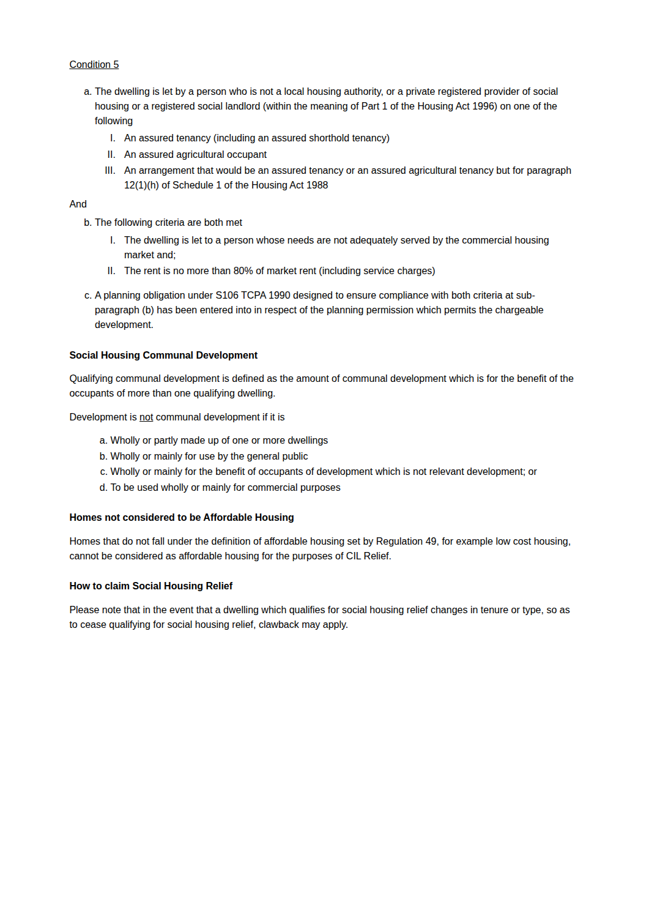Condition 5
The dwelling is let by a person who is not a local housing authority, or a private registered provider of social housing or a registered social landlord (within the meaning of Part 1 of the Housing Act 1996) on one of the following
An assured tenancy (including an assured shorthold tenancy)
An assured agricultural occupant
An arrangement that would be an assured tenancy or an assured agricultural tenancy but for paragraph 12(1)(h) of Schedule 1 of the Housing Act 1988
And
The following criteria are both met
The dwelling is let to a person whose needs are not adequately served by the commercial housing market and;
The rent is no more than 80% of market rent (including service charges)
A planning obligation under S106 TCPA 1990 designed to ensure compliance with both criteria at sub-paragraph (b) has been entered into in respect of the planning permission which permits the chargeable development.
Social Housing Communal Development
Qualifying communal development is defined as the amount of communal development which is for the benefit of the occupants of more than one qualifying dwelling.
Development is not communal development if it is
Wholly or partly made up of one or more dwellings
Wholly or mainly for use by the general public
Wholly or mainly for the benefit of occupants of development which is not relevant development; or
To be used wholly or mainly for commercial purposes
Homes not considered to be Affordable Housing
Homes that do not fall under the definition of affordable housing set by Regulation 49, for example low cost housing, cannot be considered as affordable housing for the purposes of CIL Relief.
How to claim Social Housing Relief
Please note that in the event that a dwelling which qualifies for social housing relief changes in tenure or type, so as to cease qualifying for social housing relief, clawback may apply.